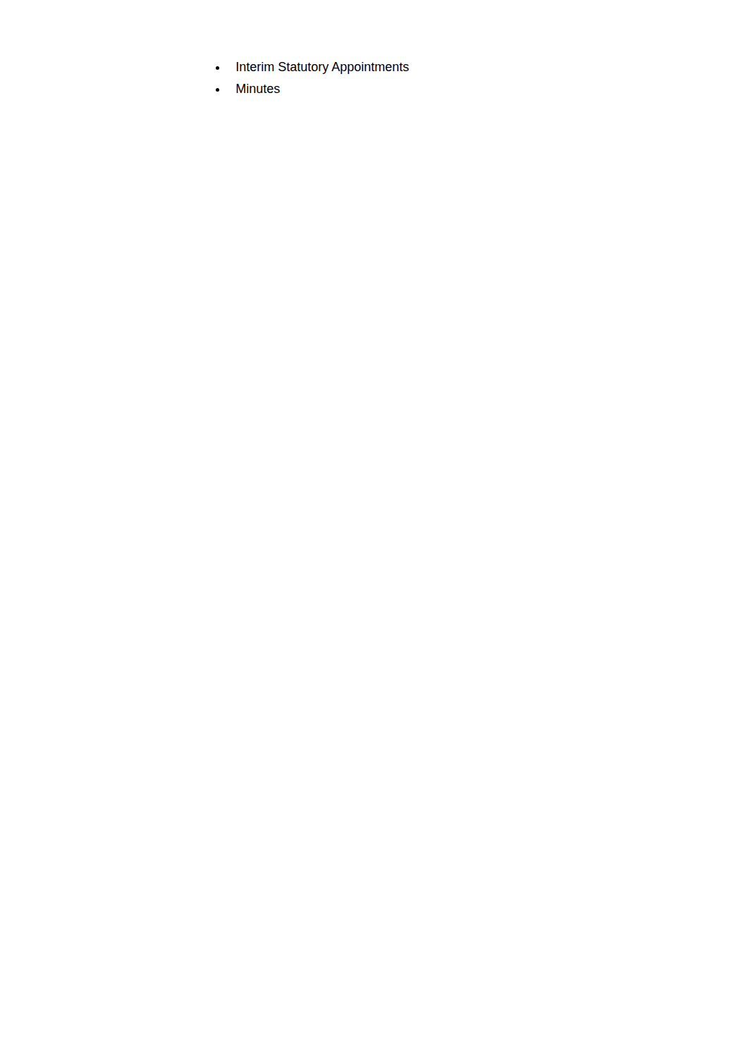Interim Statutory Appointments
Minutes